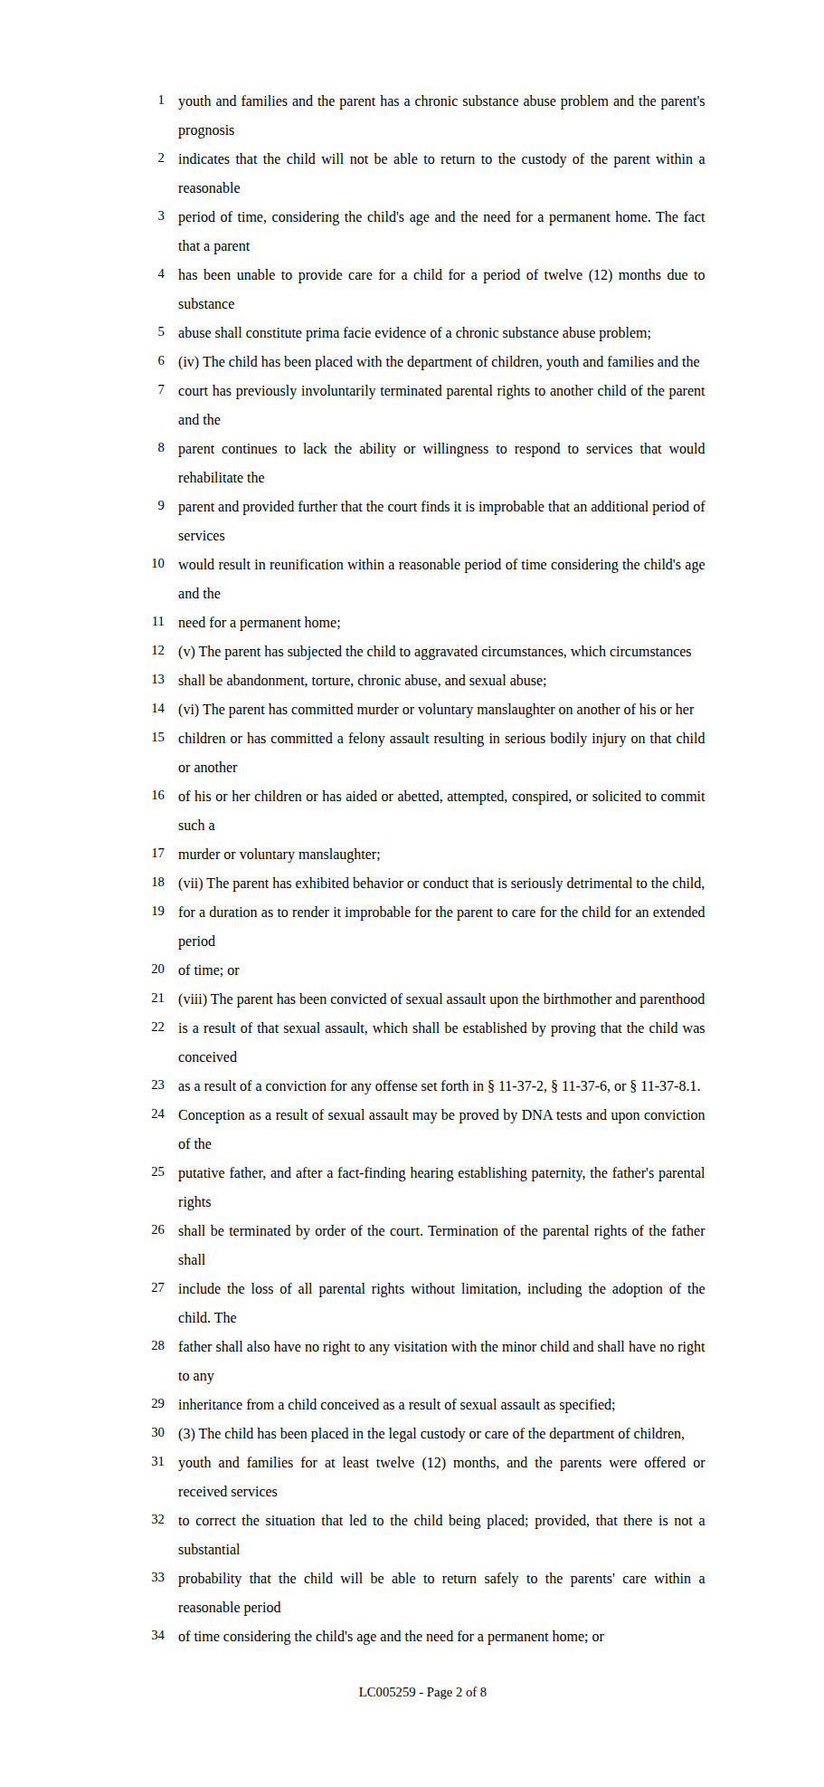youth and families and the parent has a chronic substance abuse problem and the parent's prognosis
indicates that the child will not be able to return to the custody of the parent within a reasonable
period of time, considering the child's age and the need for a permanent home. The fact that a parent
has been unable to provide care for a child for a period of twelve (12) months due to substance
abuse shall constitute prima facie evidence of a chronic substance abuse problem;
(iv) The child has been placed with the department of children, youth and families and the
court has previously involuntarily terminated parental rights to another child of the parent and the
parent continues to lack the ability or willingness to respond to services that would rehabilitate the
parent and provided further that the court finds it is improbable that an additional period of services
would result in reunification within a reasonable period of time considering the child's age and the
need for a permanent home;
(v) The parent has subjected the child to aggravated circumstances, which circumstances
shall be abandonment, torture, chronic abuse, and sexual abuse;
(vi) The parent has committed murder or voluntary manslaughter on another of his or her
children or has committed a felony assault resulting in serious bodily injury on that child or another
of his or her children or has aided or abetted, attempted, conspired, or solicited to commit such a
murder or voluntary manslaughter;
(vii) The parent has exhibited behavior or conduct that is seriously detrimental to the child,
for a duration as to render it improbable for the parent to care for the child for an extended period
of time; or
(viii) The parent has been convicted of sexual assault upon the birthmother and parenthood
is a result of that sexual assault, which shall be established by proving that the child was conceived
as a result of a conviction for any offense set forth in § 11-37-2, § 11-37-6, or § 11-37-8.1.
Conception as a result of sexual assault may be proved by DNA tests and upon conviction of the
putative father, and after a fact-finding hearing establishing paternity, the father's parental rights
shall be terminated by order of the court. Termination of the parental rights of the father shall
include the loss of all parental rights without limitation, including the adoption of the child. The
father shall also have no right to any visitation with the minor child and shall have no right to any
inheritance from a child conceived as a result of sexual assault as specified;
(3) The child has been placed in the legal custody or care of the department of children,
youth and families for at least twelve (12) months, and the parents were offered or received services
to correct the situation that led to the child being placed; provided, that there is not a substantial
probability that the child will be able to return safely to the parents' care within a reasonable period
of time considering the child's age and the need for a permanent home; or
LC005259 - Page 2 of 8